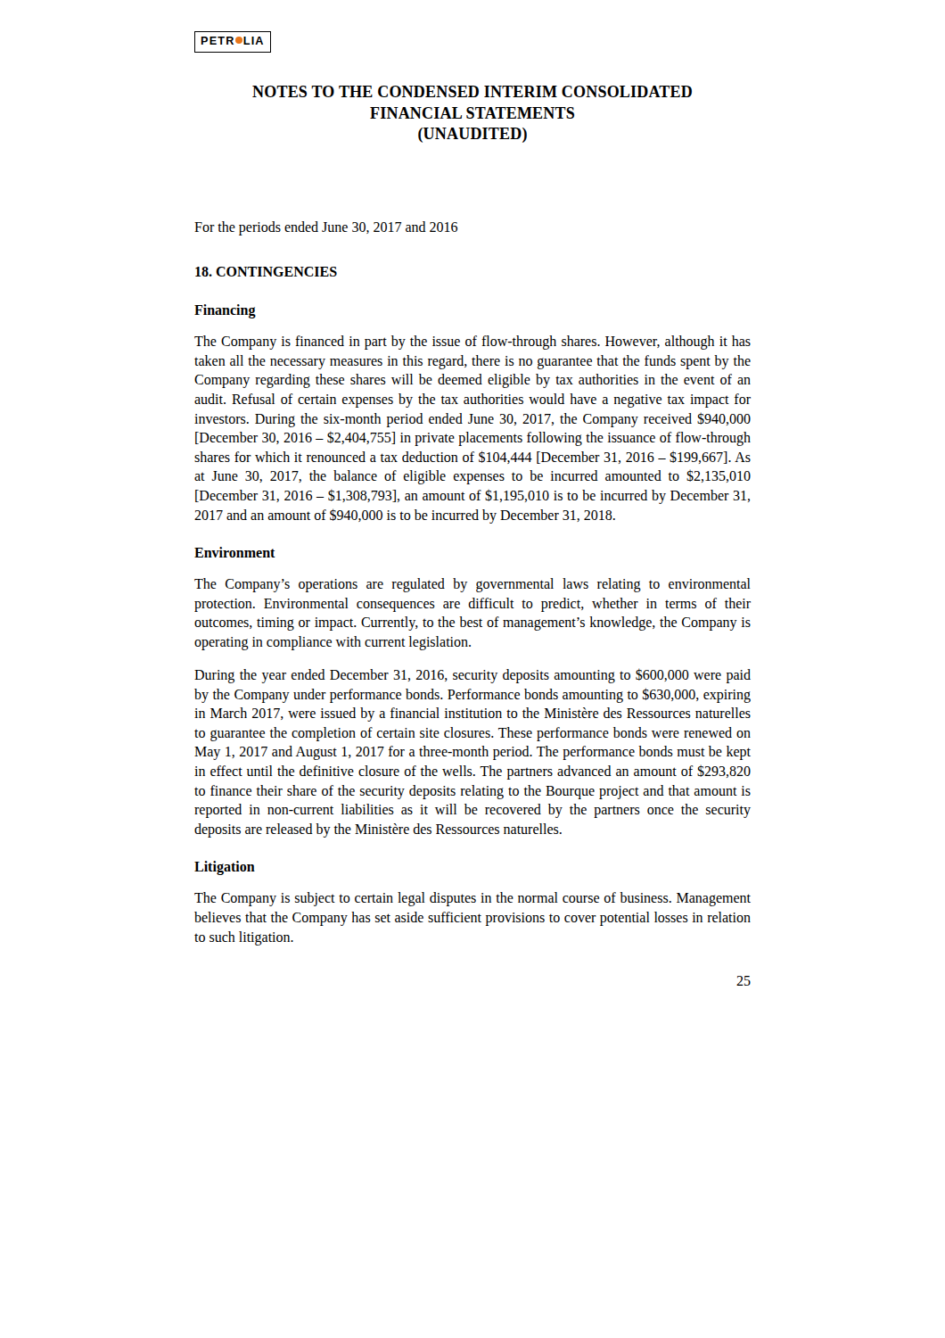PETR LIA
NOTES TO THE CONDENSED INTERIM CONSOLIDATED
FINANCIAL STATEMENTS
(UNAUDITED)
For the periods ended June 30, 2017 and 2016
18. CONTINGENCIES
Financing
The Company is financed in part by the issue of flow-through shares. However, although it has taken all the necessary measures in this regard, there is no guarantee that the funds spent by the Company regarding these shares will be deemed eligible by tax authorities in the event of an audit. Refusal of certain expenses by the tax authorities would have a negative tax impact for investors. During the six-month period ended June 30, 2017, the Company received $940,000 [December 30, 2016 – $2,404,755] in private placements following the issuance of flow-through shares for which it renounced a tax deduction of $104,444 [December 31, 2016 – $199,667]. As at June 30, 2017, the balance of eligible expenses to be incurred amounted to $2,135,010 [December 31, 2016 – $1,308,793], an amount of $1,195,010 is to be incurred by December 31, 2017 and an amount of $940,000 is to be incurred by December 31, 2018.
Environment
The Company’s operations are regulated by governmental laws relating to environmental protection. Environmental consequences are difficult to predict, whether in terms of their outcomes, timing or impact. Currently, to the best of management’s knowledge, the Company is operating in compliance with current legislation.
During the year ended December 31, 2016, security deposits amounting to $600,000 were paid by the Company under performance bonds. Performance bonds amounting to $630,000, expiring in March 2017, were issued by a financial institution to the Ministère des Ressources naturelles to guarantee the completion of certain site closures. These performance bonds were renewed on May 1, 2017 and August 1, 2017 for a three-month period. The performance bonds must be kept in effect until the definitive closure of the wells. The partners advanced an amount of $293,820 to finance their share of the security deposits relating to the Bourque project and that amount is reported in non-current liabilities as it will be recovered by the partners once the security deposits are released by the Ministère des Ressources naturelles.
Litigation
The Company is subject to certain legal disputes in the normal course of business. Management believes that the Company has set aside sufficient provisions to cover potential losses in relation to such litigation.
25